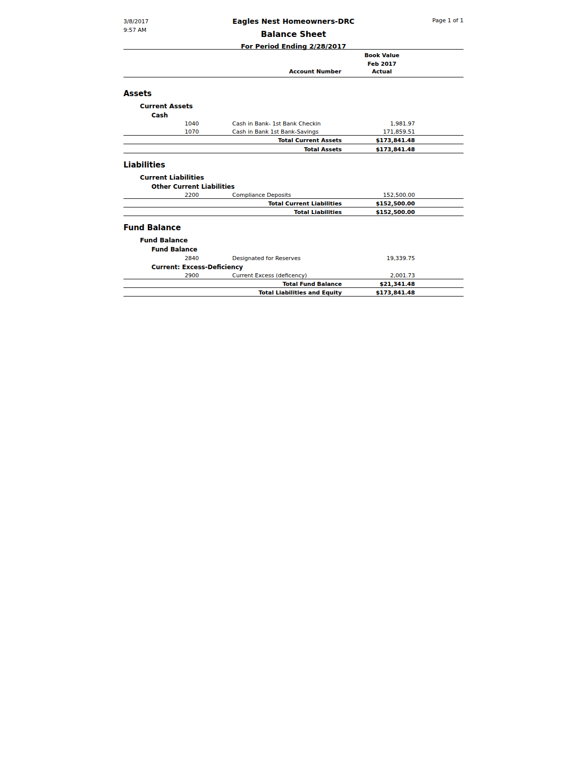3/8/2017
9:57 AM
Page 1 of 1
Eagles Nest Homeowners-DRC
Balance Sheet
For Period Ending 2/28/2017
| | | | Book Value Feb 2017 | |
| | Account Number | Actual | |
| Assets |
| Current Assets |
| Cash |
| | 1040 | Cash in Bank- 1st Bank Checkin | 1,981.97 | |
| | 1070 | Cash in Bank 1st Bank-Savings | 171,859.51 | |
| | Total Current Assets | $173,841.48 | |
| | Total Assets | $173,841.48 | |
| Liabilities |
| Current Liabilities |
| Other Current Liabilities |
| | 2200 | Compliance Deposits | 152,500.00 | |
| | Total Current Liabilities | $152,500.00 | |
| | Total Liabilities | $152,500.00 | |
| Fund Balance |
| Fund Balance |
| Fund Balance |
| | 2840 | Designated for Reserves | 19,339.75 | |
| Current: Excess-Deficiency |
| | 2900 | Current Excess (deficency) | 2,001.73 | |
| | Total Fund Balance | $21,341.48 | |
| | Total Liabilities and Equity | $173,841.48 | |